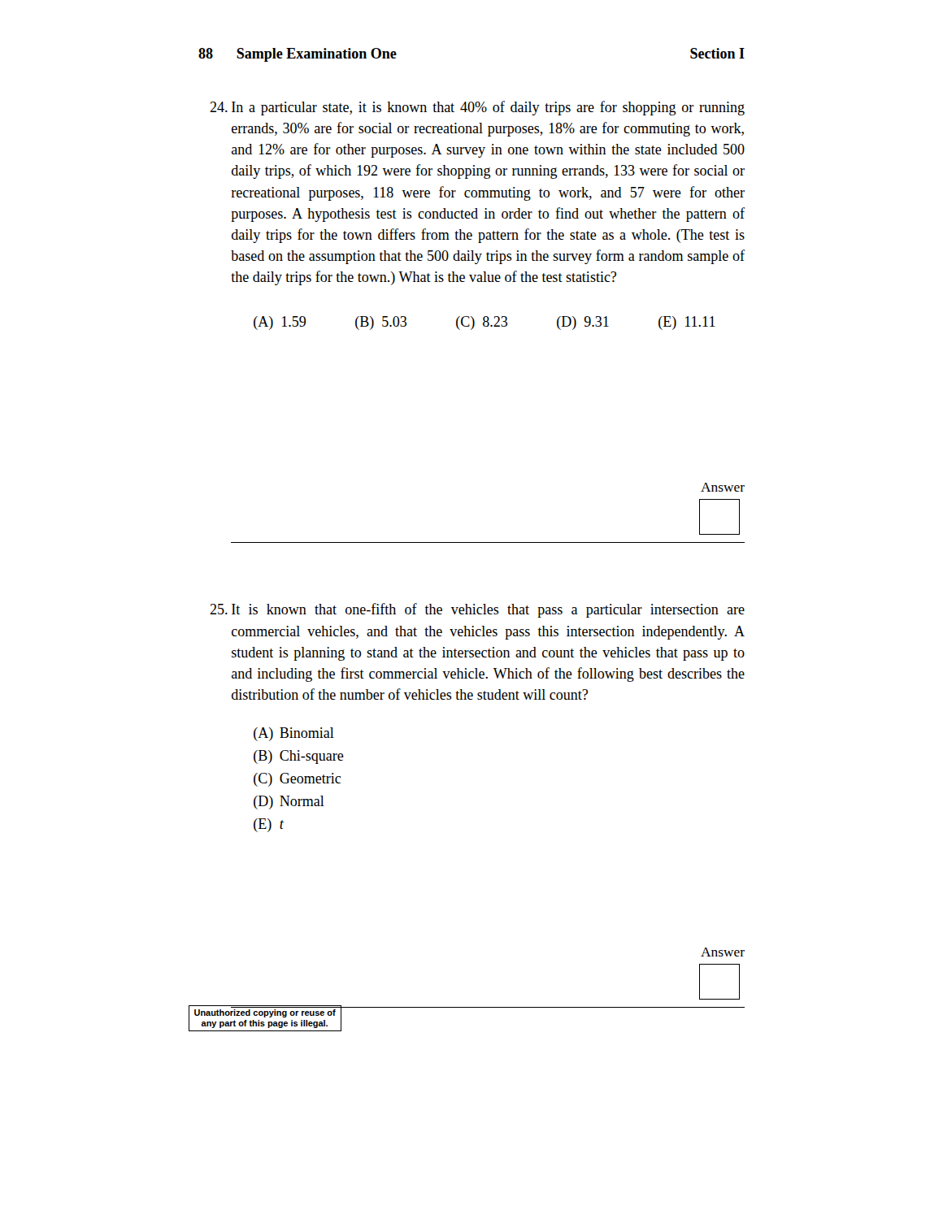88 Sample Examination One
Section I
24.
In a particular state, it is known that 40% of daily trips are for shopping or running errands, 30% are for social or recreational purposes, 18% are for commuting to work, and 12% are for other purposes. A survey in one town within the state included 500 daily trips, of which 192 were for shopping or running errands, 133 were for social or recreational purposes, 118 were for commuting to work, and 57 were for other purposes. A hypothesis test is conducted in order to find out whether the pattern of daily trips for the town differs from the pattern for the state as a whole. (The test is based on the assumption that the 500 daily trips in the survey form a random sample of the daily trips for the town.) What is the value of the test statistic?
(A) 1.59 (B) 5.03 (C) 8.23 (D) 9.31 (E) 11.11
Answer
25.
It is known that one-fifth of the vehicles that pass a particular intersection are commercial vehicles, and that the vehicles pass this intersection independently. A student is planning to stand at the intersection and count the vehicles that pass up to and including the first commercial vehicle. Which of the following best describes the distribution of the number of vehicles the student will count?
(A) Binomial
(B) Chi-square
(C) Geometric
(D) Normal
(E) t
Answer
Unauthorized copying or reuse of
any part of this page is illegal.